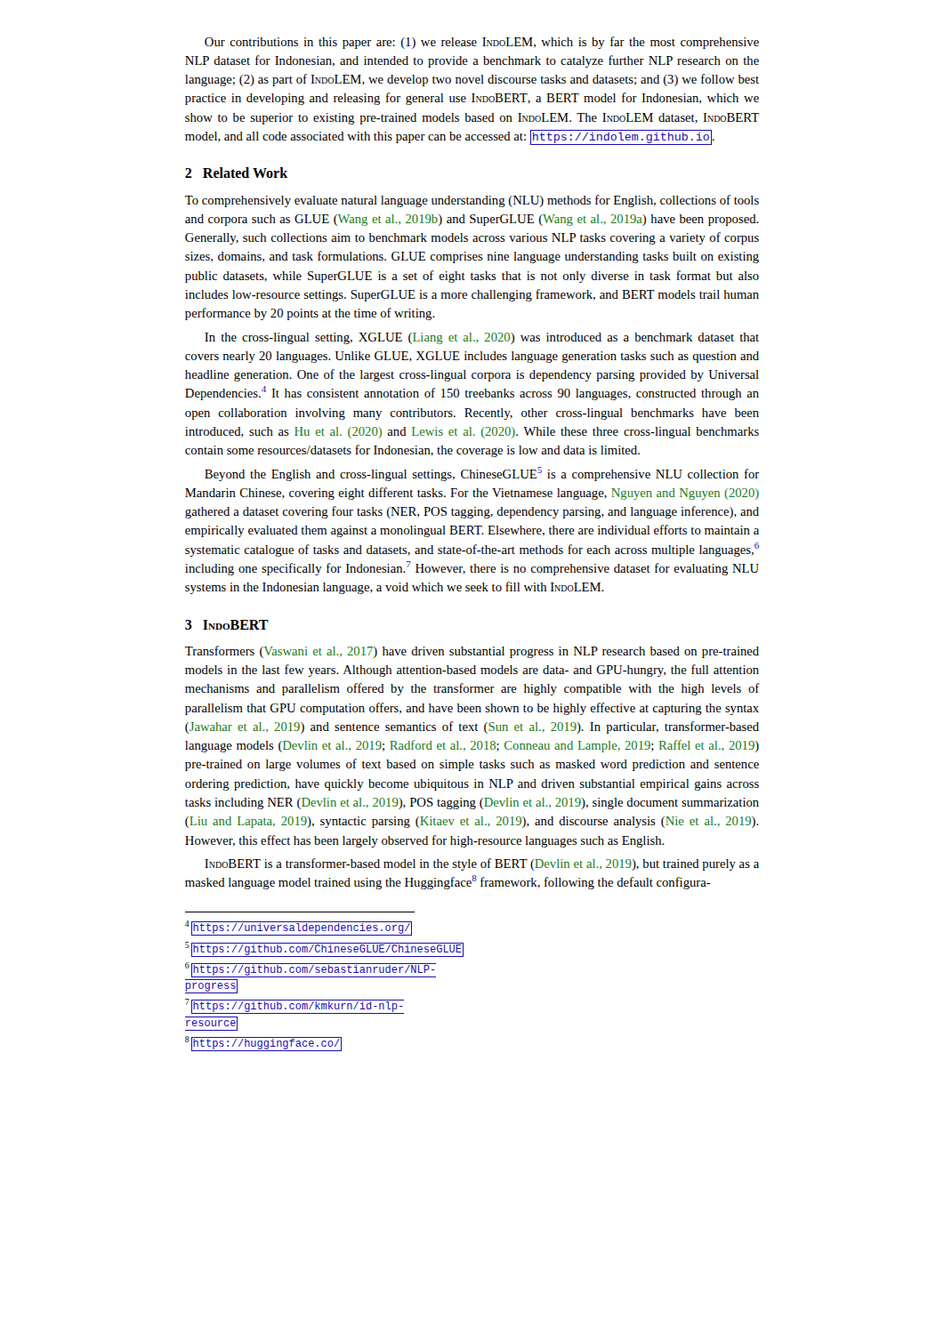Our contributions in this paper are: (1) we release IndoLEM, which is by far the most comprehensive NLP dataset for Indonesian, and intended to provide a benchmark to catalyze further NLP research on the language; (2) as part of IndoLEM, we develop two novel discourse tasks and datasets; and (3) we follow best practice in developing and releasing for general use IndoBERT, a BERT model for Indonesian, which we show to be superior to existing pre-trained models based on IndoLEM. The IndoLEM dataset, IndoBERT model, and all code associated with this paper can be accessed at: https://indolem.github.io.
2 Related Work
To comprehensively evaluate natural language understanding (NLU) methods for English, collections of tools and corpora such as GLUE (Wang et al., 2019b) and SuperGLUE (Wang et al., 2019a) have been proposed. Generally, such collections aim to benchmark models across various NLP tasks covering a variety of corpus sizes, domains, and task formulations. GLUE comprises nine language understanding tasks built on existing public datasets, while SuperGLUE is a set of eight tasks that is not only diverse in task format but also includes low-resource settings. SuperGLUE is a more challenging framework, and BERT models trail human performance by 20 points at the time of writing.
In the cross-lingual setting, XGLUE (Liang et al., 2020) was introduced as a benchmark dataset that covers nearly 20 languages. Unlike GLUE, XGLUE includes language generation tasks such as question and headline generation. One of the largest cross-lingual corpora is dependency parsing provided by Universal Dependencies.4 It has consistent annotation of 150 treebanks across 90 languages, constructed through an open collaboration involving many contributors. Recently, other cross-lingual benchmarks have been introduced, such as Hu et al. (2020) and Lewis et al. (2020). While these three cross-lingual benchmarks contain some resources/datasets for Indonesian, the coverage is low and data is limited.
Beyond the English and cross-lingual settings, ChineseGLUE5 is a comprehensive NLU collection for Mandarin Chinese, covering eight different tasks. For the Vietnamese language, Nguyen and Nguyen (2020) gathered a dataset covering four tasks (NER, POS tagging, dependency parsing, and language inference), and empirically evaluated them against a monolingual BERT. Elsewhere, there are individual efforts to maintain a systematic catalogue of tasks and datasets, and state-of-the-art methods for each across multiple languages,6 including one specifically for Indonesian.7 However, there is no comprehensive dataset for evaluating NLU systems in the Indonesian language, a void which we seek to fill with IndoLEM.
3 IndoBERT
Transformers (Vaswani et al., 2017) have driven substantial progress in NLP research based on pre-trained models in the last few years. Although attention-based models are data- and GPU-hungry, the full attention mechanisms and parallelism offered by the transformer are highly compatible with the high levels of parallelism that GPU computation offers, and have been shown to be highly effective at capturing the syntax (Jawahar et al., 2019) and sentence semantics of text (Sun et al., 2019). In particular, transformer-based language models (Devlin et al., 2019; Radford et al., 2018; Conneau and Lample, 2019; Raffel et al., 2019) pre-trained on large volumes of text based on simple tasks such as masked word prediction and sentence ordering prediction, have quickly become ubiquitous in NLP and driven substantial empirical gains across tasks including NER (Devlin et al., 2019), POS tagging (Devlin et al., 2019), single document summarization (Liu and Lapata, 2019), syntactic parsing (Kitaev et al., 2019), and discourse analysis (Nie et al., 2019). However, this effect has been largely observed for high-resource languages such as English.
IndoBERT is a transformer-based model in the style of BERT (Devlin et al., 2019), but trained purely as a masked language model trained using the Huggingface8 framework, following the default configura-
4 https://universaldependencies.org/
5 https://github.com/ChineseGLUE/ChineseGLUE
6 https://github.com/sebastianruder/NLP-progress
7 https://github.com/kmkurn/id-nlp-resource
8 https://huggingface.co/